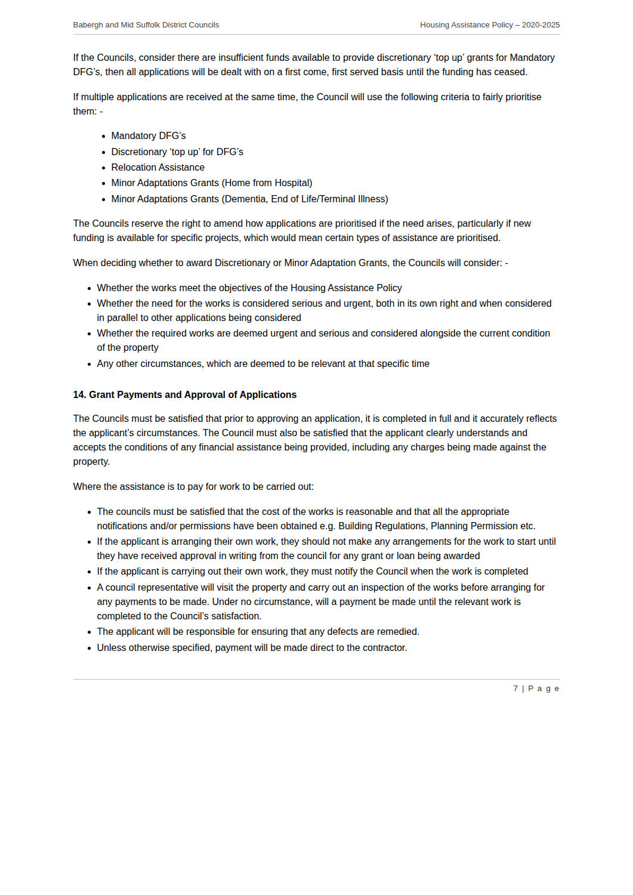Babergh and Mid Suffolk District Councils Housing Assistance Policy – 2020-2025
If the Councils, consider there are insufficient funds available to provide discretionary ‘top up’ grants for Mandatory DFG’s, then all applications will be dealt with on a first come, first served basis until the funding has ceased.
If multiple applications are received at the same time, the Council will use the following criteria to fairly prioritise them: -
Mandatory DFG’s
Discretionary ‘top up’ for DFG’s
Relocation Assistance
Minor Adaptations Grants (Home from Hospital)
Minor Adaptations Grants (Dementia, End of Life/Terminal Illness)
The Councils reserve the right to amend how applications are prioritised if the need arises, particularly if new funding is available for specific projects, which would mean certain types of assistance are prioritised.
When deciding whether to award Discretionary or Minor Adaptation Grants, the Councils will consider: -
Whether the works meet the objectives of the Housing Assistance Policy
Whether the need for the works is considered serious and urgent, both in its own right and when considered in parallel to other applications being considered
Whether the required works are deemed urgent and serious and considered alongside the current condition of the property
Any other circumstances, which are deemed to be relevant at that specific time
14. Grant Payments and Approval of Applications
The Councils must be satisfied that prior to approving an application, it is completed in full and it accurately reflects the applicant’s circumstances. The Council must also be satisfied that the applicant clearly understands and accepts the conditions of any financial assistance being provided, including any charges being made against the property.
Where the assistance is to pay for work to be carried out:
The councils must be satisfied that the cost of the works is reasonable and that all the appropriate notifications and/or permissions have been obtained e.g. Building Regulations, Planning Permission etc.
If the applicant is arranging their own work, they should not make any arrangements for the work to start until they have received approval in writing from the council for any grant or loan being awarded
If the applicant is carrying out their own work, they must notify the Council when the work is completed
A council representative will visit the property and carry out an inspection of the works before arranging for any payments to be made. Under no circumstance, will a payment be made until the relevant work is completed to the Council’s satisfaction.
The applicant will be responsible for ensuring that any defects are remedied.
Unless otherwise specified, payment will be made direct to the contractor.
7 | P a g e